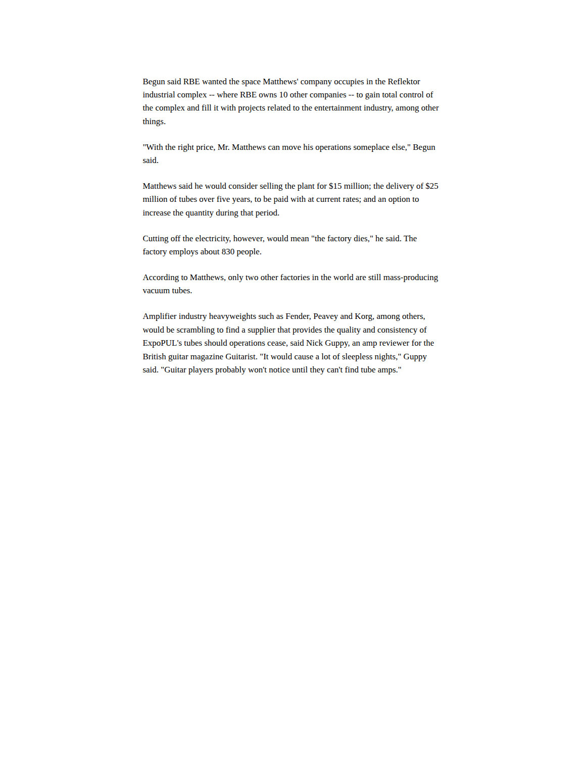Begun said RBE wanted the space Matthews' company occupies in the Reflektor industrial complex -- where RBE owns 10 other companies -- to gain total control of the complex and fill it with projects related to the entertainment industry, among other things.
"With the right price, Mr. Matthews can move his operations someplace else," Begun said.
Matthews said he would consider selling the plant for $15 million; the delivery of $25 million of tubes over five years, to be paid with at current rates; and an option to increase the quantity during that period.
Cutting off the electricity, however, would mean "the factory dies," he said. The factory employs about 830 people.
According to Matthews, only two other factories in the world are still mass-producing vacuum tubes.
Amplifier industry heavyweights such as Fender, Peavey and Korg, among others, would be scrambling to find a supplier that provides the quality and consistency of ExpoPUL's tubes should operations cease, said Nick Guppy, an amp reviewer for the British guitar magazine Guitarist. "It would cause a lot of sleepless nights," Guppy said. "Guitar players probably won't notice until they can't find tube amps."